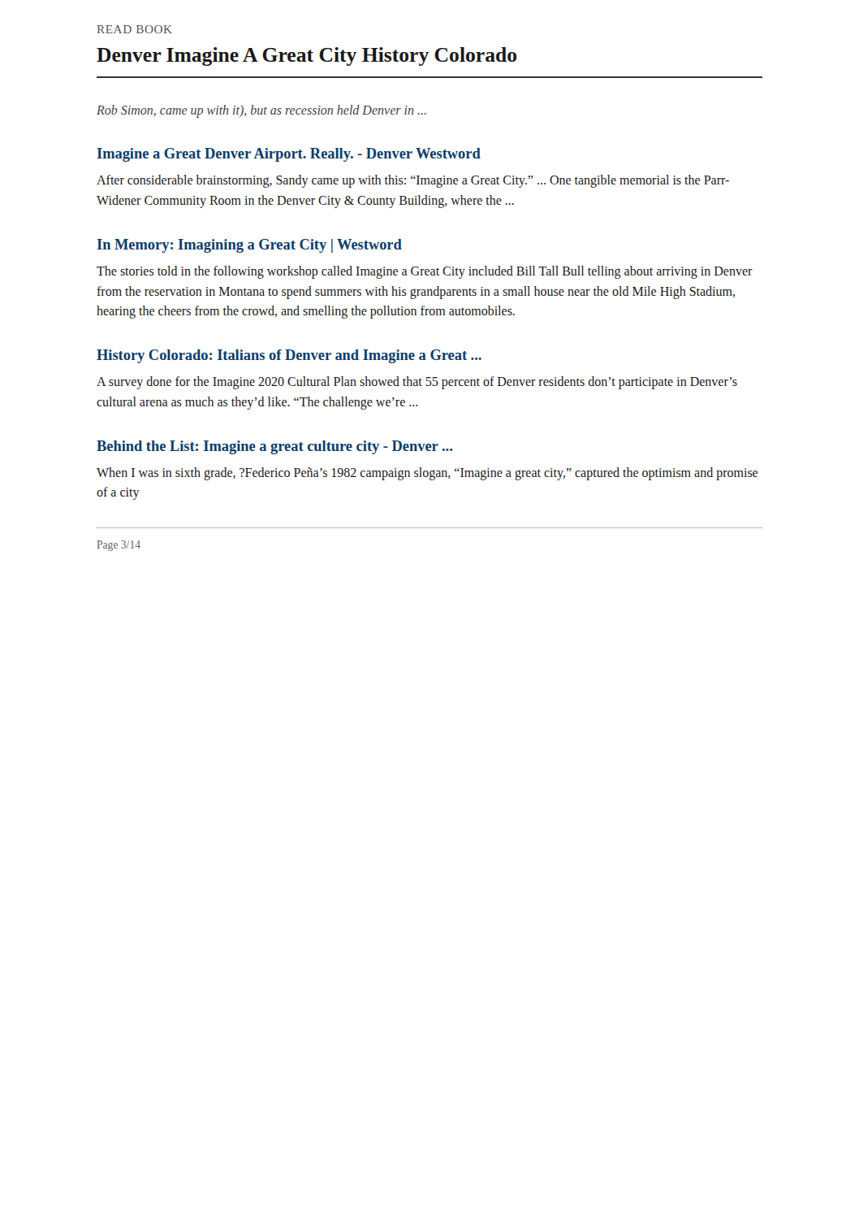Read Book
Denver Imagine A Great City History Colorado
Rob Simon, came up with it), but as recession held Denver in ...
Imagine a Great Denver Airport. Really. - Denver Westword
After considerable brainstorming, Sandy came up with this: “Imagine a Great City.” ... One tangible memorial is the Parr-Widener Community Room in the Denver City & County Building, where the ...
In Memory: Imagining a Great City | Westword
The stories told in the following workshop called Imagine a Great City included Bill Tall Bull telling about arriving in Denver from the reservation in Montana to spend summers with his grandparents in a small house near the old Mile High Stadium, hearing the cheers from the crowd, and smelling the pollution from automobiles.
History Colorado: Italians of Denver and Imagine a Great ...
A survey done for the Imagine 2020 Cultural Plan showed that 55 percent of Denver residents don’t participate in Denver’s cultural arena as much as they’d like. “The challenge we’re ...
Behind the List: Imagine a great culture city - Denver ...
When I was in sixth grade, ?Federico Peña’s 1982 campaign slogan, “Imagine a great city,” captured the optimism and promise of a city
Page 3/14